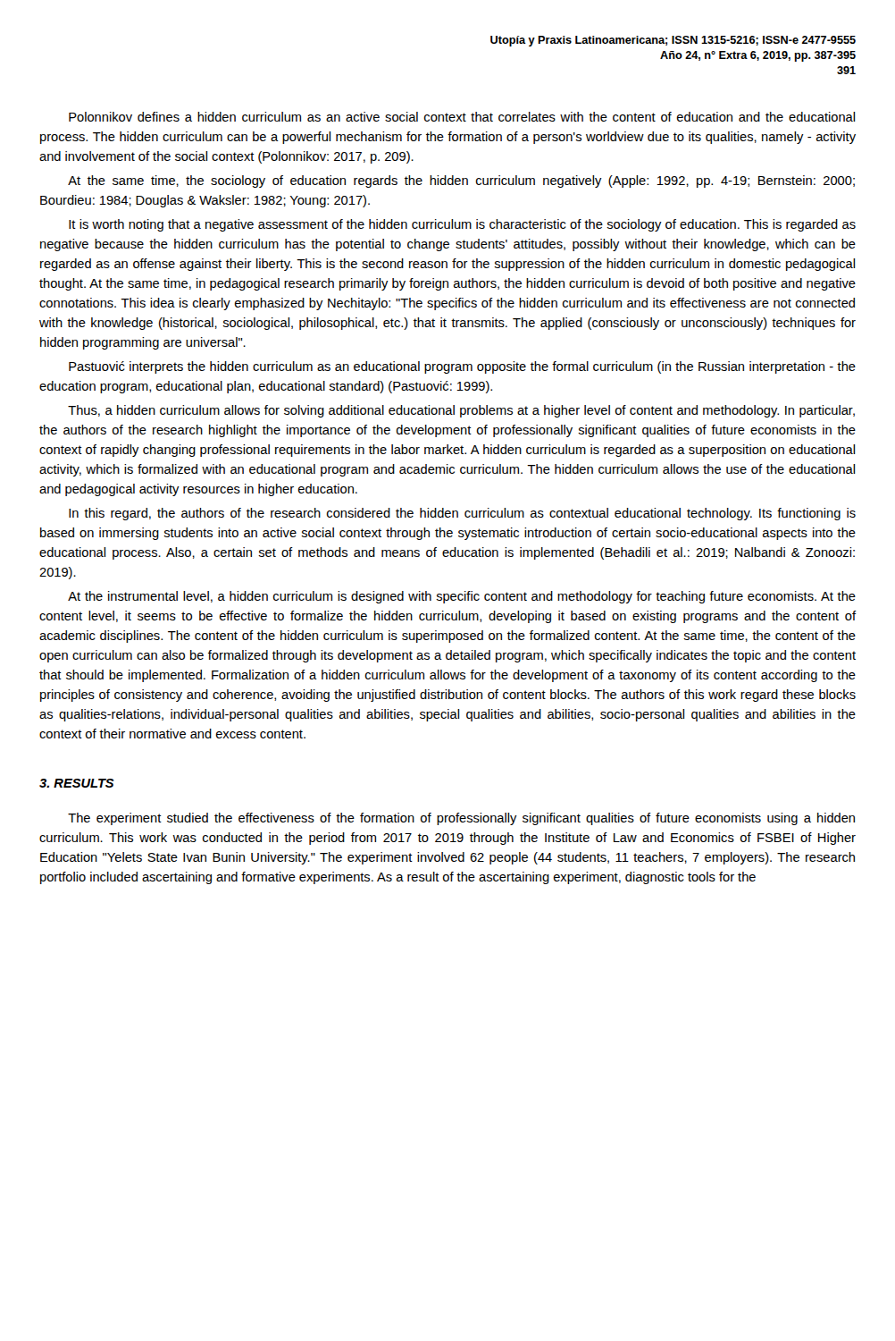Utopía y Praxis Latinoamericana; ISSN 1315-5216; ISSN-e 2477-9555 Año 24, n° Extra 6, 2019, pp. 387-395 391
Polonnikov defines a hidden curriculum as an active social context that correlates with the content of education and the educational process. The hidden curriculum can be a powerful mechanism for the formation of a person's worldview due to its qualities, namely - activity and involvement of the social context (Polonnikov: 2017, p. 209).
At the same time, the sociology of education regards the hidden curriculum negatively (Apple: 1992, pp. 4-19; Bernstein: 2000; Bourdieu: 1984; Douglas & Waksler: 1982; Young: 2017).
It is worth noting that a negative assessment of the hidden curriculum is characteristic of the sociology of education. This is regarded as negative because the hidden curriculum has the potential to change students' attitudes, possibly without their knowledge, which can be regarded as an offense against their liberty. This is the second reason for the suppression of the hidden curriculum in domestic pedagogical thought. At the same time, in pedagogical research primarily by foreign authors, the hidden curriculum is devoid of both positive and negative connotations. This idea is clearly emphasized by Nechitaylo: "The specifics of the hidden curriculum and its effectiveness are not connected with the knowledge (historical, sociological, philosophical, etc.) that it transmits. The applied (consciously or unconsciously) techniques for hidden programming are universal".
Pastuović interprets the hidden curriculum as an educational program opposite the formal curriculum (in the Russian interpretation - the education program, educational plan, educational standard) (Pastuović: 1999).
Thus, a hidden curriculum allows for solving additional educational problems at a higher level of content and methodology. In particular, the authors of the research highlight the importance of the development of professionally significant qualities of future economists in the context of rapidly changing professional requirements in the labor market. A hidden curriculum is regarded as a superposition on educational activity, which is formalized with an educational program and academic curriculum. The hidden curriculum allows the use of the educational and pedagogical activity resources in higher education.
In this regard, the authors of the research considered the hidden curriculum as contextual educational technology. Its functioning is based on immersing students into an active social context through the systematic introduction of certain socio-educational aspects into the educational process. Also, a certain set of methods and means of education is implemented (Behadili et al.: 2019; Nalbandi & Zonoozi: 2019).
At the instrumental level, a hidden curriculum is designed with specific content and methodology for teaching future economists. At the content level, it seems to be effective to formalize the hidden curriculum, developing it based on existing programs and the content of academic disciplines. The content of the hidden curriculum is superimposed on the formalized content. At the same time, the content of the open curriculum can also be formalized through its development as a detailed program, which specifically indicates the topic and the content that should be implemented. Formalization of a hidden curriculum allows for the development of a taxonomy of its content according to the principles of consistency and coherence, avoiding the unjustified distribution of content blocks. The authors of this work regard these blocks as qualities-relations, individual-personal qualities and abilities, special qualities and abilities, socio-personal qualities and abilities in the context of their normative and excess content.
3. RESULTS
The experiment studied the effectiveness of the formation of professionally significant qualities of future economists using a hidden curriculum. This work was conducted in the period from 2017 to 2019 through the Institute of Law and Economics of FSBEI of Higher Education "Yelets State Ivan Bunin University." The experiment involved 62 people (44 students, 11 teachers, 7 employers). The research portfolio included ascertaining and formative experiments. As a result of the ascertaining experiment, diagnostic tools for the